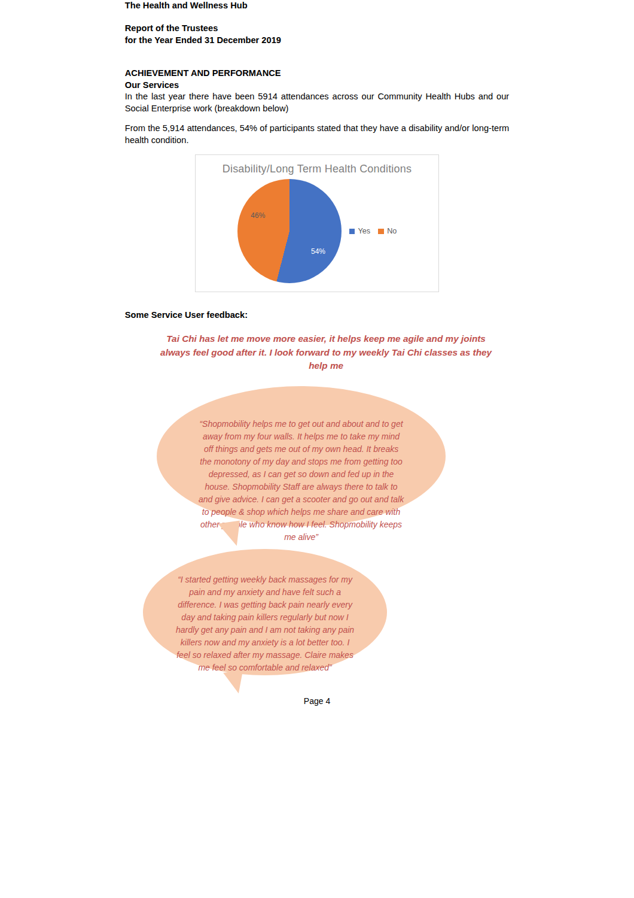The Health and Wellness Hub
Report of the Trustees for the Year Ended 31 December 2019
ACHIEVEMENT AND PERFORMANCE
Our Services
In the last year there have been 5914 attendances across our Community Health Hubs and our Social Enterprise work (breakdown below)
From the 5,914 attendances, 54% of participants stated that they have a disability and/or long-term health condition.
Disability/Long Term Health Conditions
54% 46%
Yes No
Some Service User feedback:
Tai Chi has let me move more easier, it helps keep me agile and my joints always feel good after it. I look forward to my weekly Tai Chi classes as they help me
“Shopmobility helps me to get out and about and to get away from my four walls. It helps me to take my mind off things and gets me out of my own head. It breaks the monotony of my day and stops me from getting too depressed, as I can get so down and fed up in the house. Shopmobility Staff are always there to talk to and give advice. I can get a scooter and go out and talk to people & shop which helps me share and care with other people who know how I feel. Shopmobility keeps me alive”
“I started getting weekly back massages for my pain and my anxiety and have felt such a difference. I was getting back pain nearly every day and taking pain killers regularly but now I hardly get any pain and I am not taking any pain killers now and my anxiety is a lot better too. I feel so relaxed after my massage. Claire makes me feel so comfortable and relaxed”
Page 4